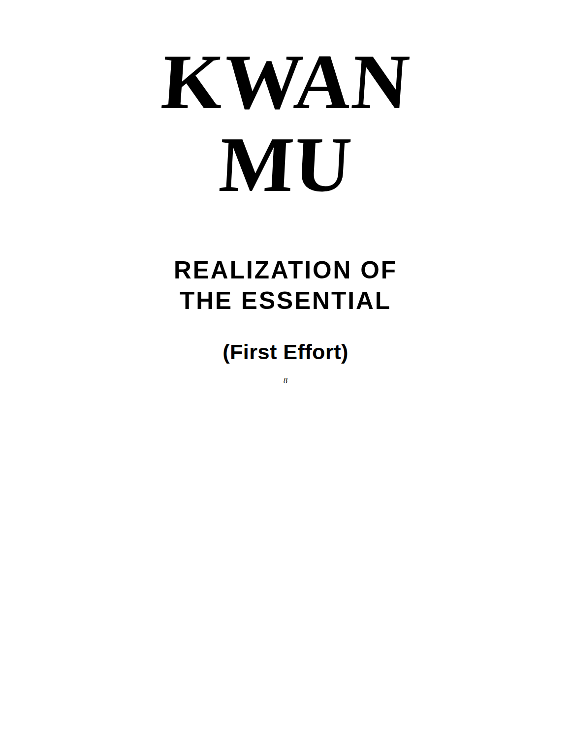KWAN MU
Realization of
the Essential
(First Effort)
8